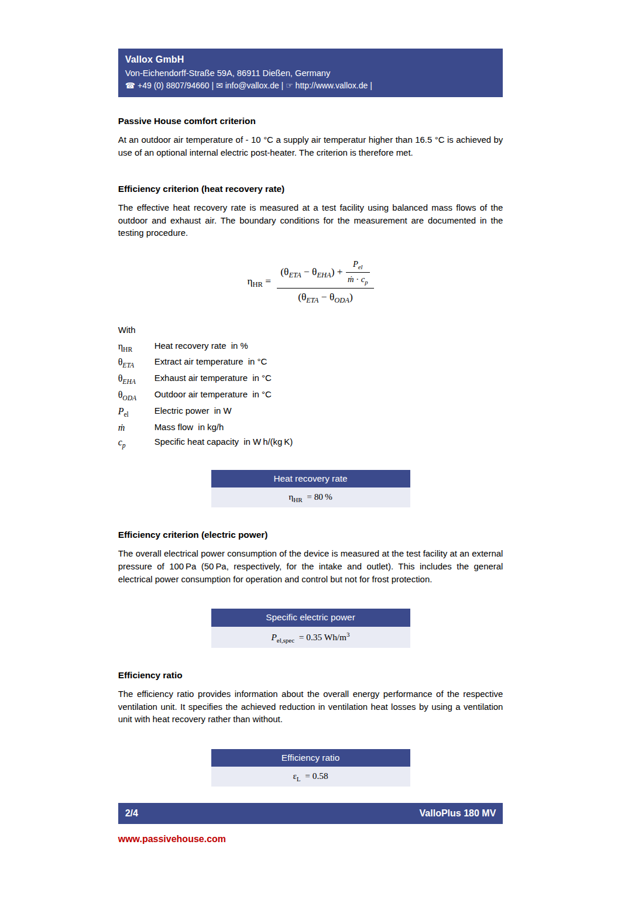Vallox GmbH
Von-Eichendorff-Straße 59A, 86911 Dießen, Germany
☎ +49 (0) 8807/94660 | ✉ info@vallox.de | ☞ http://www.vallox.de |
Passive House comfort criterion
At an outdoor air temperature of - 10 °C a supply air temperatur higher than 16.5 °C is achieved by use of an optional internal electric post-heater. The criterion is therefore met.
Efficiency criterion (heat recovery rate)
The effective heat recovery rate is measured at a test facility using balanced mass flows of the outdoor and exhaust air. The boundary conditions for the measurement are documented in the testing procedure.
ηHR = (θETA − θEHA) + Pel ṁ · cp (θETA − θODA)
With
| η HR | Heat recovery rate in % |
| θ ETA | Extract air temperature in °C |
| θ EHA | Exhaust air temperature in °C |
| θ ODA | Outdoor air temperature in °C |
| P el | Electric power in W |
| ṁ | Mass flow in kg/h |
| c p | Specific heat capacity in W h/(kg K) |
Heat recovery rate
ηHR = 80 %
Efficiency criterion (electric power)
The overall electrical power consumption of the device is measured at the test facility at an external pressure of 100 Pa (50 Pa, respectively, for the intake and outlet). This includes the general electrical power consumption for operation and control but not for frost protection.
Specific electric power
Pel,spec = 0.35 Wh/m3
Efficiency ratio
The efficiency ratio provides information about the overall energy performance of the respective ventilation unit. It specifies the achieved reduction in ventilation heat losses by using a ventilation unit with heat recovery rather than without.
Efficiency ratio
εL = 0.58
2/4 ValloPlus 180 MV
www.passivehouse.com